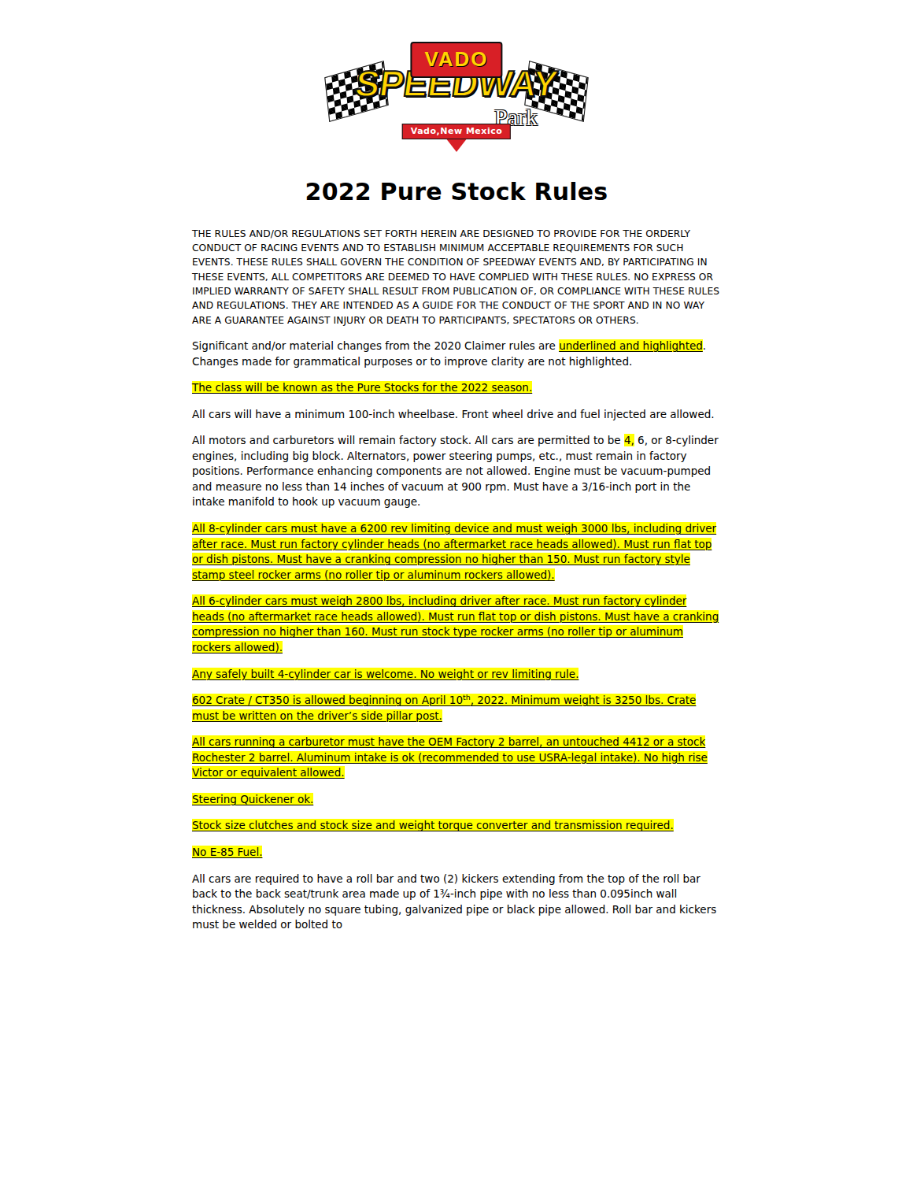VADO SPEEDWAY Park Vado,New Mexico
2022 Pure Stock Rules
THE RULES AND/OR REGULATIONS SET FORTH HEREIN ARE DESIGNED TO PROVIDE FOR THE ORDERLY CONDUCT OF RACING EVENTS AND TO ESTABLISH MINIMUM ACCEPTABLE REQUIREMENTS FOR SUCH EVENTS. THESE RULES SHALL GOVERN THE CONDITION OF SPEEDWAY EVENTS AND, BY PARTICIPATING IN THESE EVENTS, ALL COMPETITORS ARE DEEMED TO HAVE COMPLIED WITH THESE RULES. NO EXPRESS OR IMPLIED WARRANTY OF SAFETY SHALL RESULT FROM PUBLICATION OF, OR COMPLIANCE WITH THESE RULES AND REGULATIONS. THEY ARE INTENDED AS A GUIDE FOR THE CONDUCT OF THE SPORT AND IN NO WAY ARE A GUARANTEE AGAINST INJURY OR DEATH TO PARTICIPANTS, SPECTATORS OR OTHERS.
Significant and/or material changes from the 2020 Claimer rules are underlined and highlighted. Changes made for grammatical purposes or to improve clarity are not highlighted.
The class will be known as the Pure Stocks for the 2022 season.
All cars will have a minimum 100-inch wheelbase. Front wheel drive and fuel injected are allowed.
All motors and carburetors will remain factory stock. All cars are permitted to be 4, 6, or 8-cylinder engines, including big block. Alternators, power steering pumps, etc., must remain in factory positions. Performance enhancing components are not allowed. Engine must be vacuum-pumped and measure no less than 14 inches of vacuum at 900 rpm. Must have a 3/16-inch port in the intake manifold to hook up vacuum gauge.
All 8-cylinder cars must have a 6200 rev limiting device and must weigh 3000 lbs, including driver after race. Must run factory cylinder heads (no aftermarket race heads allowed). Must run flat top or dish pistons. Must have a cranking compression no higher than 150. Must run factory style stamp steel rocker arms (no roller tip or aluminum rockers allowed).
All 6-cylinder cars must weigh 2800 lbs, including driver after race. Must run factory cylinder heads (no aftermarket race heads allowed). Must run flat top or dish pistons. Must have a cranking compression no higher than 160. Must run stock type rocker arms (no roller tip or aluminum rockers allowed).
Any safely built 4-cylinder car is welcome. No weight or rev limiting rule.
602 Crate / CT350 is allowed beginning on April 10th, 2022. Minimum weight is 3250 lbs. Crate must be written on the driver’s side pillar post.
All cars running a carburetor must have the OEM Factory 2 barrel, an untouched 4412 or a stock Rochester 2 barrel. Aluminum intake is ok (recommended to use USRA-legal intake). No high rise Victor or equivalent allowed.
Steering Quickener ok.
Stock size clutches and stock size and weight torque converter and transmission required.
No E-85 Fuel.
All cars are required to have a roll bar and two (2) kickers extending from the top of the roll bar back to the back seat/trunk area made up of 1¾-inch pipe with no less than 0.095inch wall thickness. Absolutely no square tubing, galvanized pipe or black pipe allowed. Roll bar and kickers must be welded or bolted to